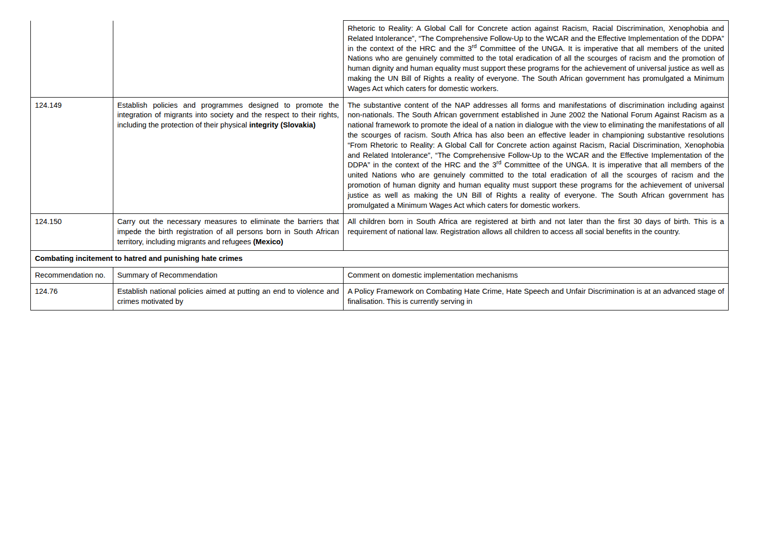| | | Rhetoric to Reality: A Global Call for Concrete action against Racism, Racial Discrimination, Xenophobia and Related Intolerance”, “The Comprehensive Follow-Up to the WCAR and the Effective Implementation of the DDPA” in the context of the HRC and the 3 rd Committee of the UNGA. It is imperative that all members of the united Nations who are genuinely committed to the total eradication of all the scourges of racism and the promotion of human dignity and human equality must support these programs for the achievement of universal justice as well as making the UN Bill of Rights a reality of everyone. The South African government has promulgated a Minimum Wages Act which caters for domestic workers. |
| 124.149 | Establish policies and programmes designed to promote the integration of migrants into society and the respect to their rights, including the protection of their physical integrity (Slovakia) | The substantive content of the NAP addresses all forms and manifestations of discrimination including against non-nationals. The South African government established in June 2002 the National Forum Against Racism as a national framework to promote the ideal of a nation in dialogue with the view to eliminating the manifestations of all the scourges of racism. South Africa has also been an effective leader in championing substantive resolutions “From Rhetoric to Reality: A Global Call for Concrete action against Racism, Racial Discrimination, Xenophobia and Related Intolerance”, “The Comprehensive Follow-Up to the WCAR and the Effective Implementation of the DDPA” in the context of the HRC and the 3 rd Committee of the UNGA. It is imperative that all members of the united Nations who are genuinely committed to the total eradication of all the scourges of racism and the promotion of human dignity and human equality must support these programs for the achievement of universal justice as well as making the UN Bill of Rights a reality of everyone. The South African government has promulgated a Minimum Wages Act which caters for domestic workers. |
| 124.150 | Carry out the necessary measures to eliminate the barriers that impede the birth registration of all persons born in South African territory, including migrants and refugees (Mexico) | All children born in South Africa are registered at birth and not later than the first 30 days of birth. This is a requirement of national law. Registration allows all children to access all social benefits in the country. |
| Combating incitement to hatred and punishing hate crimes |
| Recommendation no. | Summary of Recommendation | Comment on domestic implementation mechanisms |
| 124.76 | Establish national policies aimed at putting an end to violence and crimes motivated by | A Policy Framework on Combating Hate Crime, Hate Speech and Unfair Discrimination is at an advanced stage of finalisation. This is currently serving in |